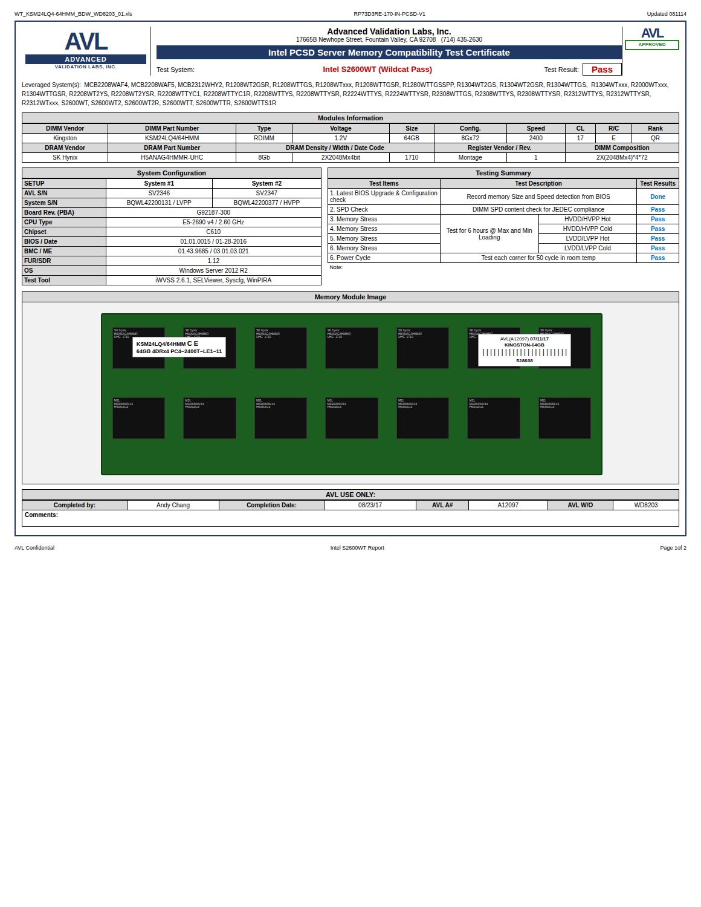WT_KSM24LQ4-64HMM_BDW_WD8203_01.xls
RP73D3RE-170-IN-PCSD-V1
Updated 081114
AVL
ADVANCED
VALIDATION LABS, INC.
Advanced Validation Labs, Inc.
17665B Newhope Street, Fountain Valley, CA 92708 (714) 435-2630
Intel PCSD Server Memory Compatibility Test Certificate
Test System:
Intel S2600WT (Wildcat Pass)
Test Result:
Pass
AVL
APPROVED
Leveraged System(s): MCB2208WAF4, MCB2208WAF5, MCB2312WHY2, R1208WT2GSR, R1208WTTGS, R1208WTxxx, R1208WTTGSR, R1280WTTGSSPP, R1304WT2GS, R1304WT2GSR, R1304WTTGS, R1304WTxxx, R2000WTxxx, R1304WTTGSR, R2208WT2YS, R2208WT2YSR, R2208WTTYC1, R2208WTTYC1R, R2208WTTYS, R2208WTTYSR, R2224WTTYS, R2224WTTYSR, R2308WTTGS, R2308WTTYS, R2308WTTYSR, R2312WTTYS, R2312WTTYSR, R2312WTxxx, S2600WT, S2600WT2, S2600WT2R, S2600WTT, S2600WTTR, S2600WTTS1R
Modules Information
| DIMM Vendor | DIMM Part Number | Type | Voltage | Size | Config. | Speed | CL | R/C | Rank |
| --- | --- | --- | --- | --- | --- | --- | --- | --- | --- |
| Kingston | KSM24LQ4/64HMM | RDIMM | 1.2V | 64GB | 8Gx72 | 2400 | 17 | E | QR |
| DRAM Vendor | DRAM Part Number | DRAM Density / Width / Date Code | Register Vendor / Rev. | DIMM Composition |
| SK Hynix | H5ANAG4HMMR-UHC | 8Gb | 2X2048Mx4bit | 1710 | Montage | 1 | 2X(2048Mx4)*4*72 |
System Configuration
| SETUP | System #1 | System #2 |
| --- | --- | --- |
| AVL S/N | SV2346 | SV2347 |
| System S/N | BQWL42200131 / LVPP | BQWL42200377 / HVPP |
| Board Rev. (PBA) | G92187-300 |
| CPU Type | E5-2690 v4 / 2.60 GHz |
| Chipset | C610 |
| BIOS / Date | 01.01.0015 / 01-28-2016 |
| BMC / ME | 01.43.9685 / 03.01.03.021 |
| FUR/SDR | 1.12 |
| OS | Windows Server 2012 R2 |
| Test Tool | iWVSS 2.6.1, SELViewer, Syscfg, WinPIRA |
Testing Summary
| Test Items | Test Description | Test Results |
| --- | --- | --- |
| 1. Latest BIOS Upgrade & Configuration check | Record memory Size and Speed detection from BIOS | Done |
| 2. SPD Check | DIMM SPD content check for JEDEC compliance | Pass |
| 3. Memory Stress | Test for 6 hours @ Max and Min Loading | HVDD/HVPP Hot | Pass |
| 4. Memory Stress | HVDD/HVPP Cold | Pass |
| 5. Memory Stress | LVDD/LVPP Hot | Pass |
| 6. Memory Stress | LVDD/LVPP Cold | Pass |
| 6. Power Cycle | Test each corner for 50 cycle in room temp | Pass |
| Note: |
Memory Module Image
SK hynix
H5ANAG4HMMR
UHC 1710
SK hynix
H5ANAG4HMMR
UHC 1710
SK hynix
H5ANAG4HMMR
UHC 1710
SK hynix
H5ANAG4HMMR
UHC 1710
SK hynix
H5ANAG4HMMR
UHC 1710
SK hynix
H5ANAG4HMMR
UHC 1710
SK hynix
H5ANAG4HMMR
UHC 1710
M2L
MAR9309V14
H5ANAG4
M2L
MAR9309V14
H5ANAG4
M2L
MAR9309V14
H5ANAG4
M2L
MAR9309V14
H5ANAG4
M2L
MAR9309V14
H5ANAG4
M2L
MAR9309V14
H5ANAG4
M2L
MAR9309V14
H5ANAG4
KSM24LQ4/64HMM C E
64GB 4DRx4 PC4−2400T−LE1−11
AVL(A12097) 07/11/17
KINGSTON-64GB
|||||||||||||||||||||||
S28038
AVL USE ONLY:
| Completed by: | Andy Chang | Completion Date: | 08/23/17 | AVL A# | A12097 | AVL W/O | WD8203 |
Comments:
AVL Confidential
Intel S2600WT Report
Page 1of 2